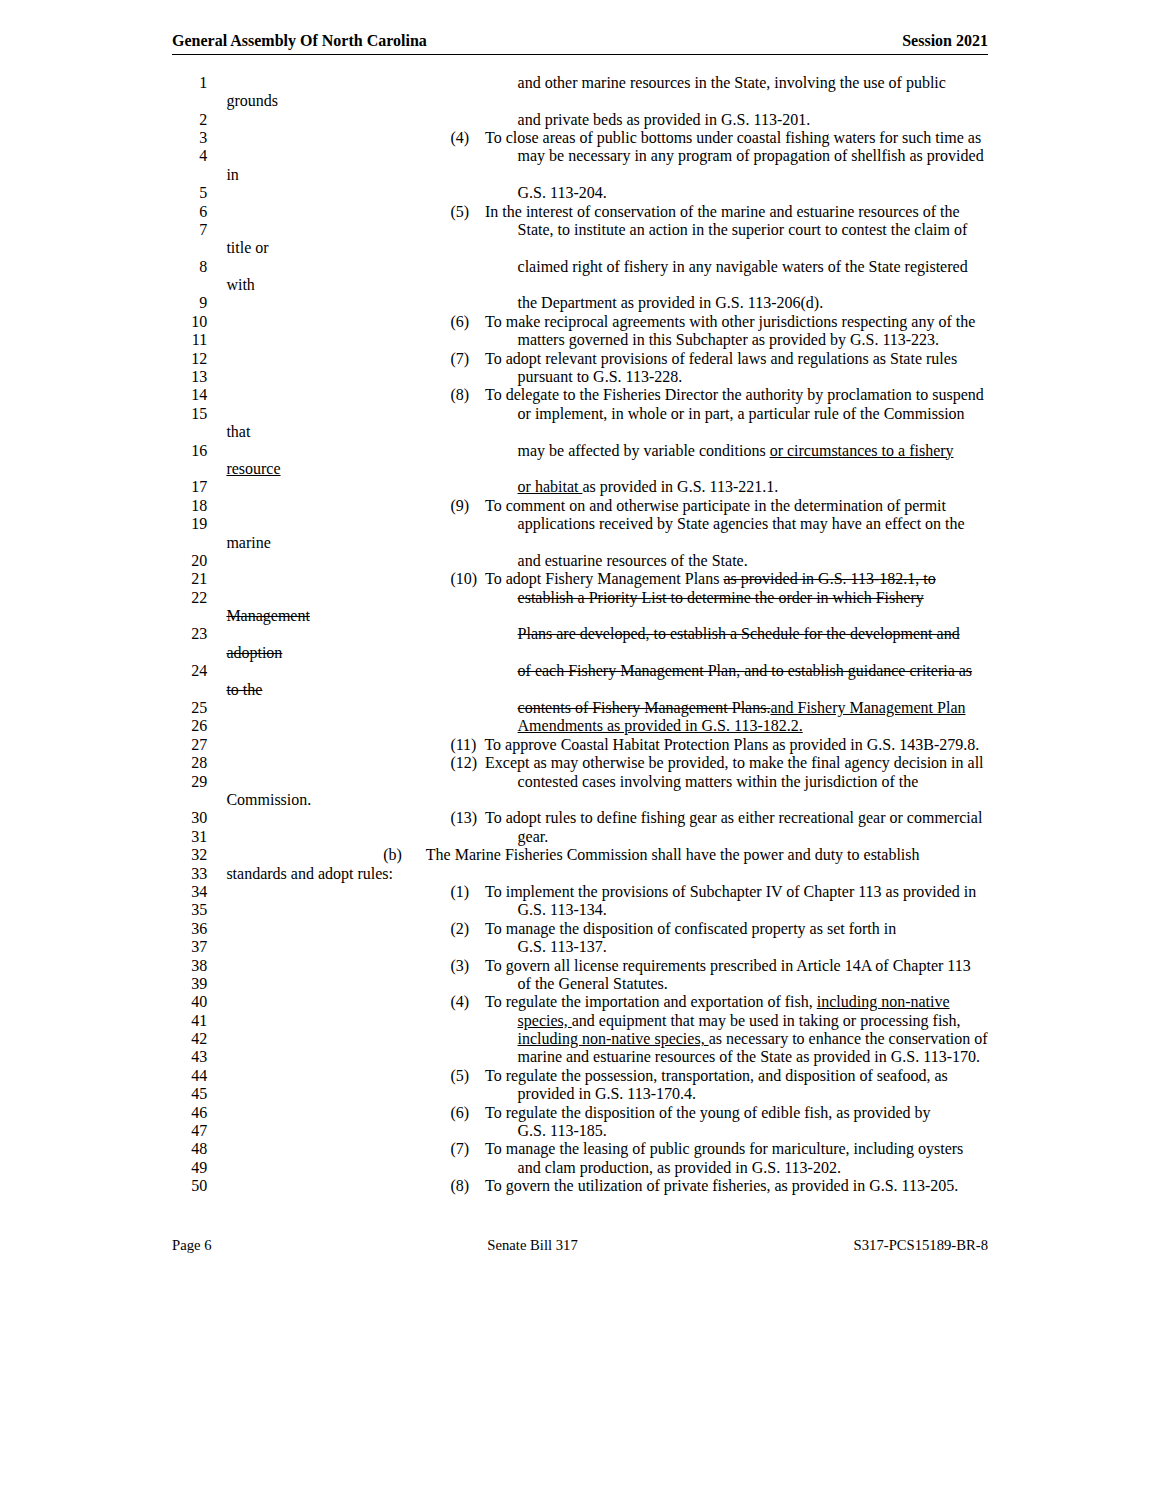General Assembly Of North Carolina Session 2021
1 and other marine resources in the State, involving the use of public grounds
2 and private beds as provided in G.S. 113-201.
3(4) To close areas of public bottoms under coastal fishing waters for such time as
4 may be necessary in any program of propagation of shellfish as provided in
5 G.S. 113-204.
6(5) In the interest of conservation of the marine and estuarine resources of the
7 State, to institute an action in the superior court to contest the claim of title or
8 claimed right of fishery in any navigable waters of the State registered with
9 the Department as provided in G.S. 113-206(d).
10(6) To make reciprocal agreements with other jurisdictions respecting any of the
11 matters governed in this Subchapter as provided by G.S. 113-223.
12(7) To adopt relevant provisions of federal laws and regulations as State rules
13 pursuant to G.S. 113-228.
14(8) To delegate to the Fisheries Director the authority by proclamation to suspend
15 or implement, in whole or in part, a particular rule of the Commission that
16 may be affected by variable conditions or circumstances to a fishery resource
17 or habitat as provided in G.S. 113-221.1.
18(9) To comment on and otherwise participate in the determination of permit
19 applications received by State agencies that may have an effect on the marine
20 and estuarine resources of the State.
21(10) To adopt Fishery Management Plans as provided in G.S. 113-182.1, to
22 establish a Priority List to determine the order in which Fishery Management
23 Plans are developed, to establish a Schedule for the development and adoption
24 of each Fishery Management Plan, and to establish guidance criteria as to the
25 contents of Fishery Management Plans.and Fishery Management Plan
26 Amendments as provided in G.S. 113-182.2.
27(11) To approve Coastal Habitat Protection Plans as provided in G.S. 143B-279.8.
28(12) Except as may otherwise be provided, to make the final agency decision in all
29 contested cases involving matters within the jurisdiction of the Commission.
30(13) To adopt rules to define fishing gear as either recreational gear or commercial
31 gear.
32(b) The Marine Fisheries Commission shall have the power and duty to establish
33 standards and adopt rules:
34(1) To implement the provisions of Subchapter IV of Chapter 113 as provided in
35 G.S. 113-134.
36(2) To manage the disposition of confiscated property as set forth in
37 G.S. 113-137.
38(3) To govern all license requirements prescribed in Article 14A of Chapter 113
39 of the General Statutes.
40(4) To regulate the importation and exportation of fish, including non-native
41 species, and equipment that may be used in taking or processing fish,
42 including non-native species, as necessary to enhance the conservation of
43 marine and estuarine resources of the State as provided in G.S. 113-170.
44(5) To regulate the possession, transportation, and disposition of seafood, as
45 provided in G.S. 113-170.4.
46(6) To regulate the disposition of the young of edible fish, as provided by
47 G.S. 113-185.
48(7) To manage the leasing of public grounds for mariculture, including oysters
49 and clam production, as provided in G.S. 113-202.
50(8) To govern the utilization of private fisheries, as provided in G.S. 113-205.
Page 6 Senate Bill 317 S317-PCS15189-BR-8